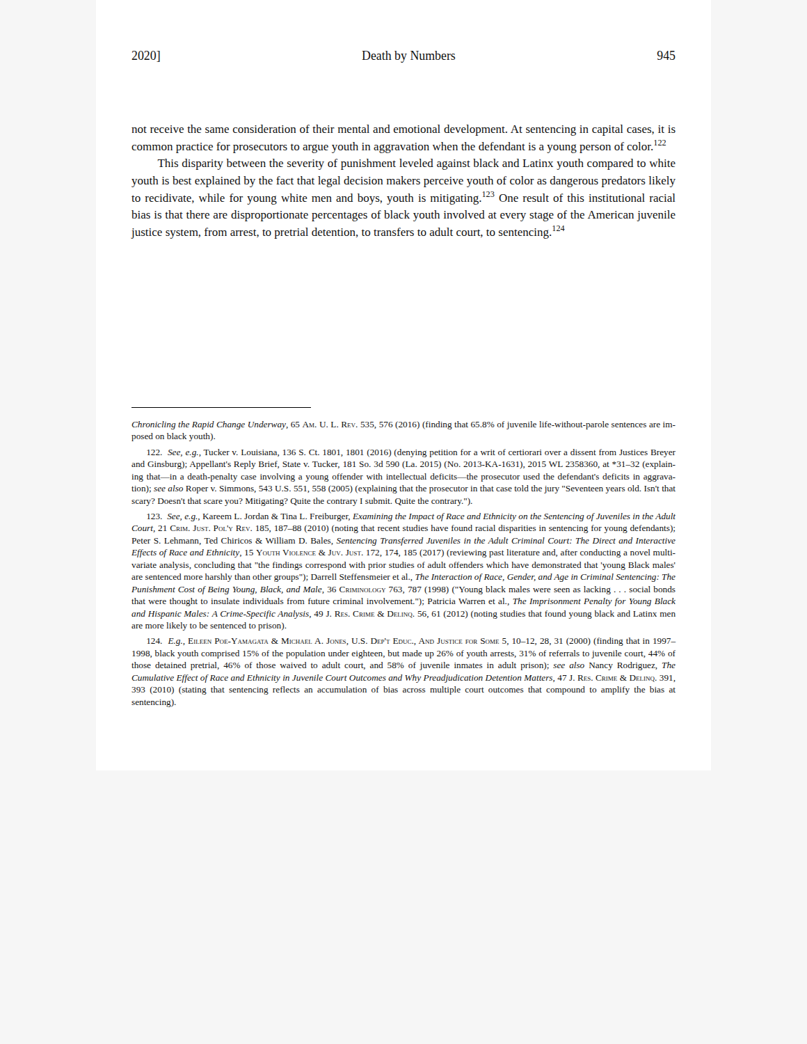2020] Death by Numbers 945
not receive the same consideration of their mental and emotional development. At sentencing in capital cases, it is common practice for prosecutors to argue youth in aggravation when the defendant is a young person of color.122
This disparity between the severity of punishment leveled against black and Latinx youth compared to white youth is best explained by the fact that legal decision makers perceive youth of color as dangerous predators likely to recidivate, while for young white men and boys, youth is mitigating.123 One result of this institutional racial bias is that there are disproportionate percentages of black youth involved at every stage of the American juvenile justice system, from arrest, to pretrial detention, to transfers to adult court, to sentencing.124
Chronicling the Rapid Change Underway, 65 Am. U. L. Rev. 535, 576 (2016) (finding that 65.8% of juvenile life-without-parole sentences are imposed on black youth).
122. See, e.g., Tucker v. Louisiana, 136 S. Ct. 1801, 1801 (2016) (denying petition for a writ of certiorari over a dissent from Justices Breyer and Ginsburg); Appellant's Reply Brief, State v. Tucker, 181 So. 3d 590 (La. 2015) (No. 2013-KA-1631), 2015 WL 2358360, at *31–32 (explaining that—in a death-penalty case involving a young offender with intellectual deficits—the prosecutor used the defendant's deficits in aggravation); see also Roper v. Simmons, 543 U.S. 551, 558 (2005) (explaining that the prosecutor in that case told the jury "Seventeen years old. Isn't that scary? Doesn't that scare you? Mitigating? Quite the contrary I submit. Quite the contrary.").
123. See, e.g., Kareem L. Jordan & Tina L. Freiburger, Examining the Impact of Race and Ethnicity on the Sentencing of Juveniles in the Adult Court, 21 Crim. Just. Pol'y Rev. 185, 187–88 (2010) (noting that recent studies have found racial disparities in sentencing for young defendants); Peter S. Lehmann, Ted Chiricos & William D. Bales, Sentencing Transferred Juveniles in the Adult Criminal Court: The Direct and Interactive Effects of Race and Ethnicity, 15 Youth Violence & Juv. Just. 172, 174, 185 (2017) (reviewing past literature and, after conducting a novel multivariate analysis, concluding that "the findings correspond with prior studies of adult offenders which have demonstrated that 'young Black males' are sentenced more harshly than other groups"); Darrell Steffensmeier et al., The Interaction of Race, Gender, and Age in Criminal Sentencing: The Punishment Cost of Being Young, Black, and Male, 36 Criminology 763, 787 (1998) ("Young black males were seen as lacking . . . social bonds that were thought to insulate individuals from future criminal involvement."); Patricia Warren et al., The Imprisonment Penalty for Young Black and Hispanic Males: A Crime-Specific Analysis, 49 J. Res. Crime & Delinq. 56, 61 (2012) (noting studies that found young black and Latinx men are more likely to be sentenced to prison).
124. E.g., Eileen Poe-Yamagata & Michael A. Jones, U.S. Dep't Educ., And Justice for Some 5, 10–12, 28, 31 (2000) (finding that in 1997–1998, black youth comprised 15% of the population under eighteen, but made up 26% of youth arrests, 31% of referrals to juvenile court, 44% of those detained pretrial, 46% of those waived to adult court, and 58% of juvenile inmates in adult prison); see also Nancy Rodriguez, The Cumulative Effect of Race and Ethnicity in Juvenile Court Outcomes and Why Preadjudication Detention Matters, 47 J. Res. Crime & Delinq. 391, 393 (2010) (stating that sentencing reflects an accumulation of bias across multiple court outcomes that compound to amplify the bias at sentencing).